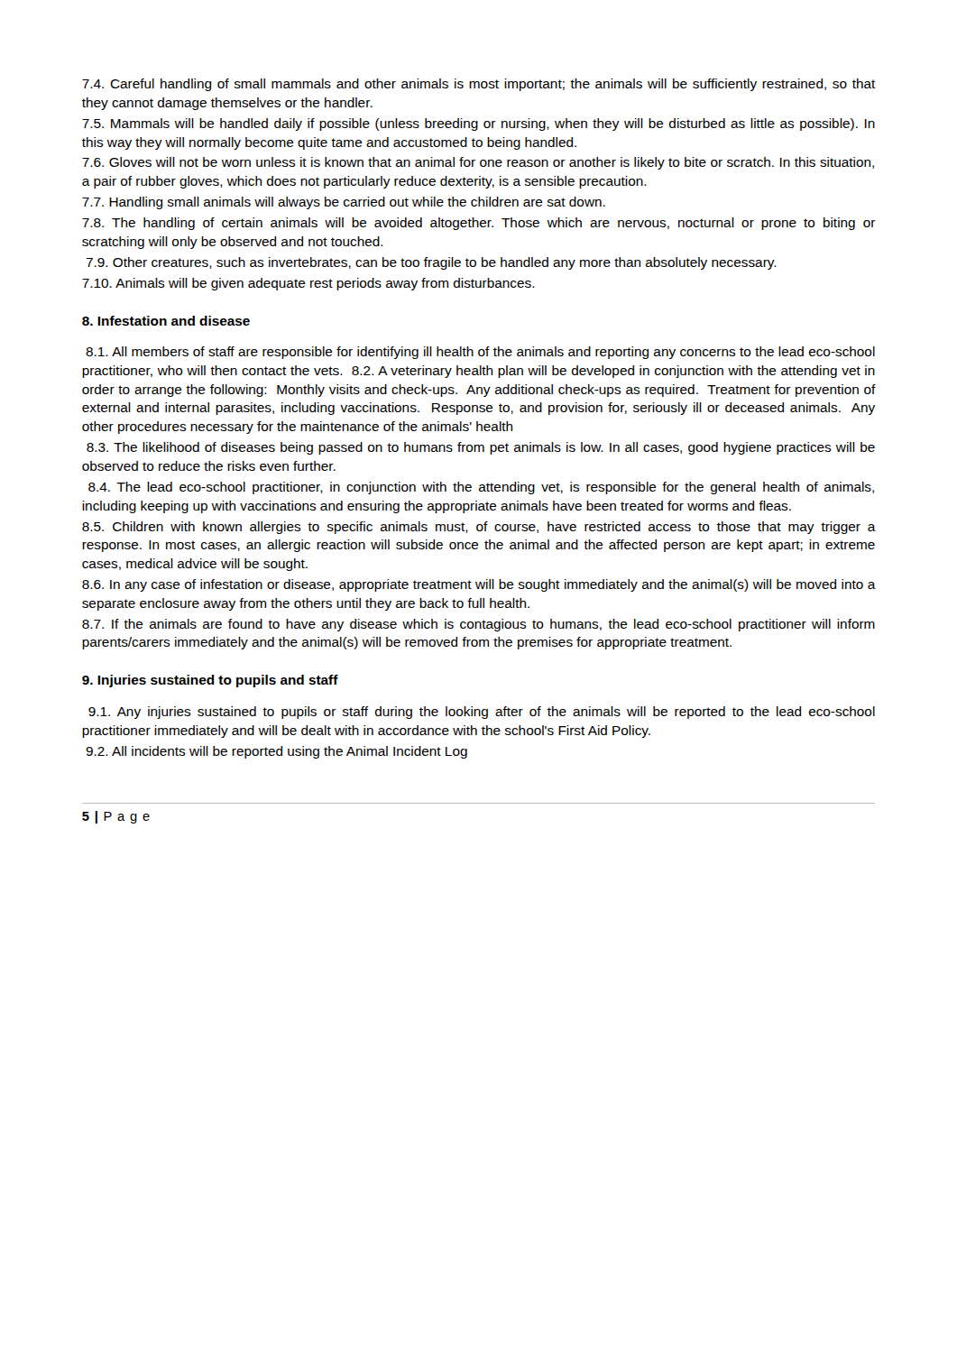7.4. Careful handling of small mammals and other animals is most important; the animals will be sufficiently restrained, so that they cannot damage themselves or the handler.
7.5. Mammals will be handled daily if possible (unless breeding or nursing, when they will be disturbed as little as possible). In this way they will normally become quite tame and accustomed to being handled.
7.6. Gloves will not be worn unless it is known that an animal for one reason or another is likely to bite or scratch. In this situation, a pair of rubber gloves, which does not particularly reduce dexterity, is a sensible precaution.
7.7. Handling small animals will always be carried out while the children are sat down.
7.8. The handling of certain animals will be avoided altogether. Those which are nervous, nocturnal or prone to biting or scratching will only be observed and not touched.
7.9. Other creatures, such as invertebrates, can be too fragile to be handled any more than absolutely necessary.
7.10. Animals will be given adequate rest periods away from disturbances.
8. Infestation and disease
8.1. All members of staff are responsible for identifying ill health of the animals and reporting any concerns to the lead eco-school practitioner, who will then contact the vets. 8.2. A veterinary health plan will be developed in conjunction with the attending vet in order to arrange the following: Monthly visits and check-ups. Any additional check-ups as required. Treatment for prevention of external and internal parasites, including vaccinations. Response to, and provision for, seriously ill or deceased animals. Any other procedures necessary for the maintenance of the animals' health
8.3. The likelihood of diseases being passed on to humans from pet animals is low. In all cases, good hygiene practices will be observed to reduce the risks even further.
8.4. The lead eco-school practitioner, in conjunction with the attending vet, is responsible for the general health of animals, including keeping up with vaccinations and ensuring the appropriate animals have been treated for worms and fleas.
8.5. Children with known allergies to specific animals must, of course, have restricted access to those that may trigger a response. In most cases, an allergic reaction will subside once the animal and the affected person are kept apart; in extreme cases, medical advice will be sought.
8.6. In any case of infestation or disease, appropriate treatment will be sought immediately and the animal(s) will be moved into a separate enclosure away from the others until they are back to full health.
8.7. If the animals are found to have any disease which is contagious to humans, the lead eco-school practitioner will inform parents/carers immediately and the animal(s) will be removed from the premises for appropriate treatment.
9. Injuries sustained to pupils and staff
9.1. Any injuries sustained to pupils or staff during the looking after of the animals will be reported to the lead eco-school practitioner immediately and will be dealt with in accordance with the school's First Aid Policy.
9.2. All incidents will be reported using the Animal Incident Log
5 | P a g e